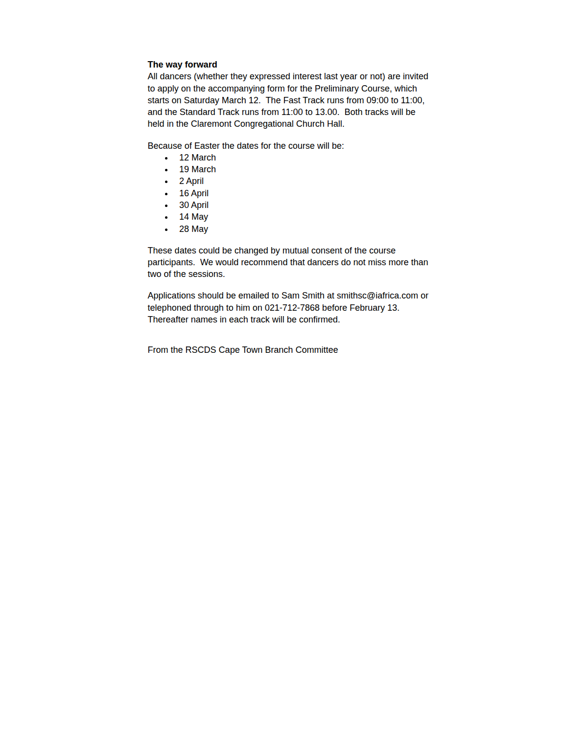The way forward
All dancers (whether they expressed interest last year or not) are invited to apply on the accompanying form for the Preliminary Course, which starts on Saturday March 12. The Fast Track runs from 09:00 to 11:00, and the Standard Track runs from 11:00 to 13.00. Both tracks will be held in the Claremont Congregational Church Hall.
Because of Easter the dates for the course will be:
12 March
19 March
2 April
16 April
30 April
14 May
28 May
These dates could be changed by mutual consent of the course participants. We would recommend that dancers do not miss more than two of the sessions.
Applications should be emailed to Sam Smith at smithsc@iafrica.com or telephoned through to him on 021-712-7868 before February 13. Thereafter names in each track will be confirmed.
From the RSCDS Cape Town Branch Committee